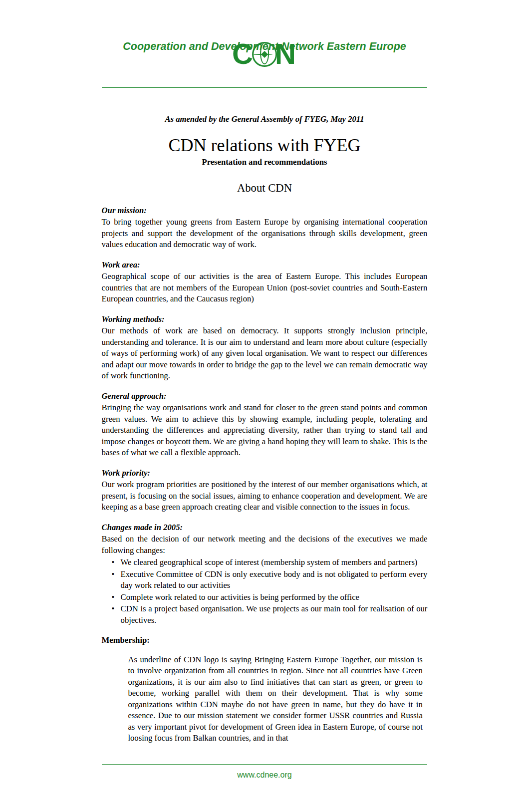C N
Cooperation and Development Network Eastern Europe
As amended by the General Assembly of FYEG, May 2011
CDN relations with FYEG
Presentation and recommendations
About CDN
Our mission:
To bring together young greens from Eastern Europe by organising international cooperation projects and support the development of the organisations through skills development, green values education and democratic way of work.
Work area:
Geographical scope of our activities is the area of Eastern Europe. This includes European countries that are not members of the European Union (post-soviet countries and South-Eastern European countries, and the Caucasus region)
Working methods:
Our methods of work are based on democracy. It supports strongly inclusion principle, understanding and tolerance. It is our aim to understand and learn more about culture (especially of ways of performing work) of any given local organisation. We want to respect our differences and adapt our move towards in order to bridge the gap to the level we can remain democratic way of work functioning.
General approach:
Bringing the way organisations work and stand for closer to the green stand points and common green values. We aim to achieve this by showing example, including people, tolerating and understanding the differences and appreciating diversity, rather than trying to stand tall and impose changes or boycott them. We are giving a hand hoping they will learn to shake. This is the bases of what we call a flexible approach.
Work priority:
Our work program priorities are positioned by the interest of our member organisations which, at present, is focusing on the social issues, aiming to enhance cooperation and development. We are keeping as a base green approach creating clear and visible connection to the issues in focus.
Changes made in 2005:
Based on the decision of our network meeting and the decisions of the executives we made following changes:
We cleared geographical scope of interest (membership system of members and partners)
Executive Committee of CDN is only executive body and is not obligated to perform every day work related to our activities
Complete work related to our activities is being performed by the office
CDN is a project based organisation. We use projects as our main tool for realisation of our objectives.
Membership:
As underline of CDN logo is saying Bringing Eastern Europe Together, our mission is to involve organization from all countries in region. Since not all countries have Green organizations, it is our aim also to find initiatives that can start as green, or green to become, working parallel with them on their development. That is why some organizations within CDN maybe do not have green in name, but they do have it in essence. Due to our mission statement we consider former USSR countries and Russia as very important pivot for development of Green idea in Eastern Europe, of course not loosing focus from Balkan countries, and in that
www.cdnee.org